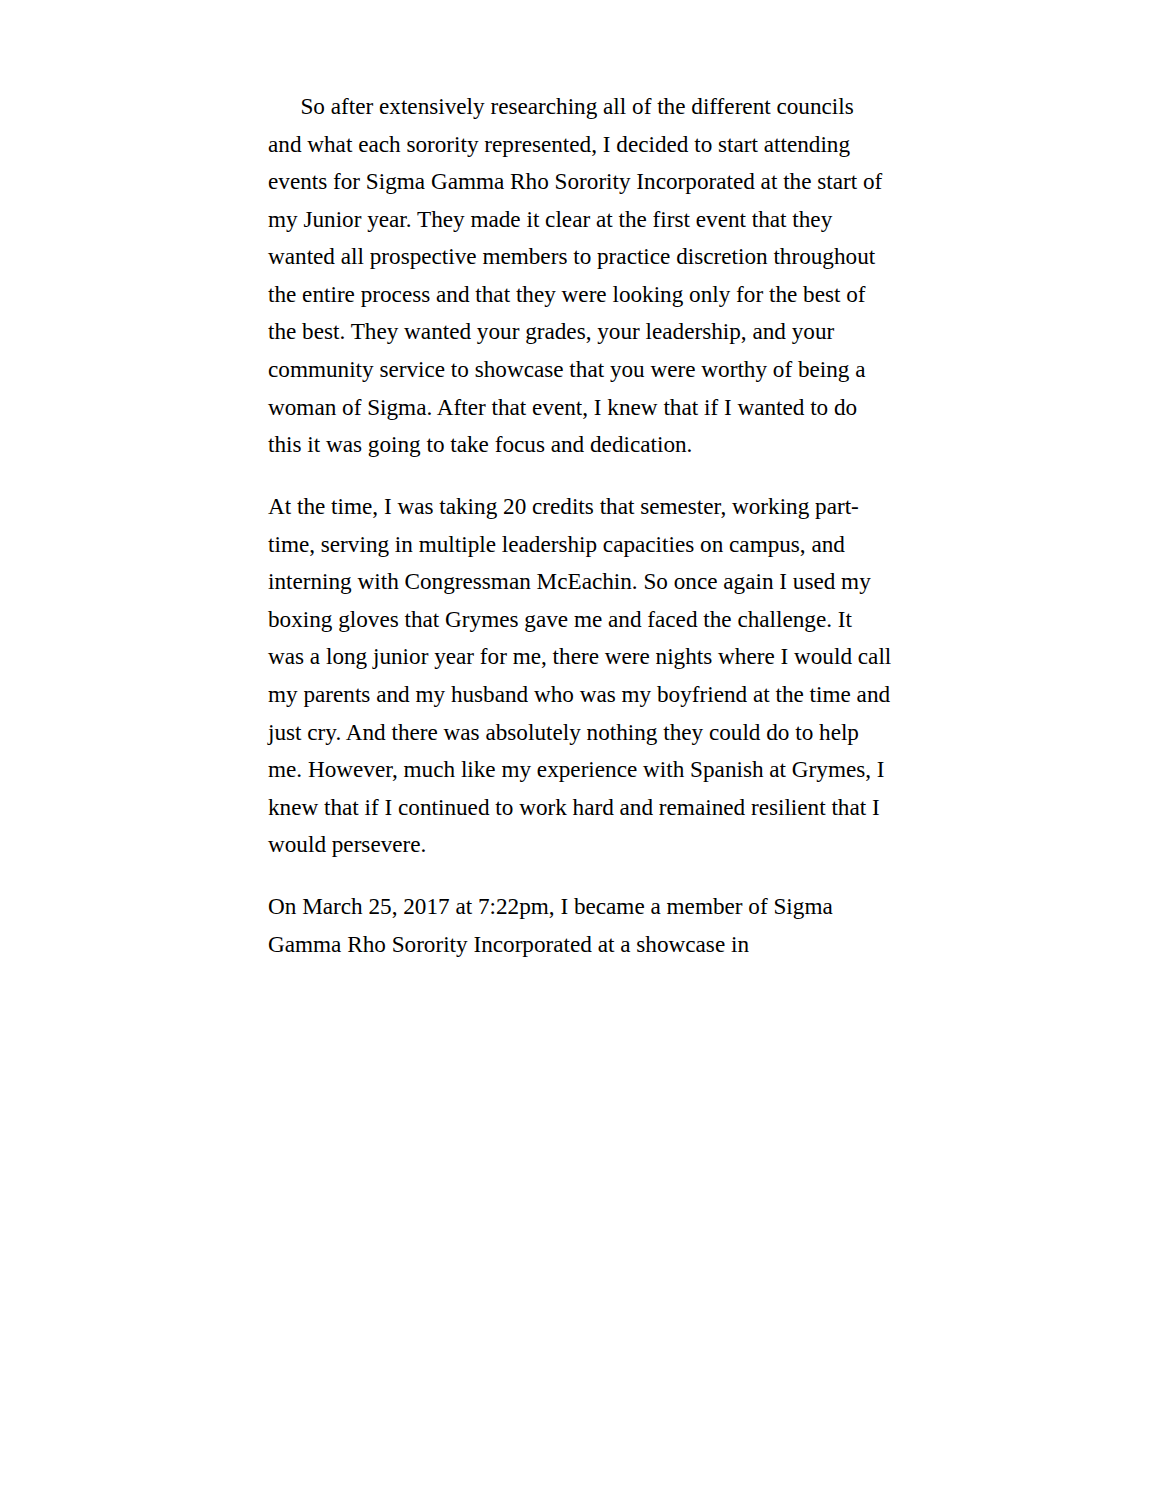So after extensively researching all of the different councils and what each sorority represented, I decided to start attending events for Sigma Gamma Rho Sorority Incorporated at the start of my Junior year. They made it clear at the first event that they wanted all prospective members to practice discretion throughout the entire process and that they were looking only for the best of the best. They wanted your grades, your leadership, and your community service to showcase that you were worthy of being a woman of Sigma. After that event, I knew that if I wanted to do this it was going to take focus and dedication.
At the time, I was taking 20 credits that semester, working part-time, serving in multiple leadership capacities on campus, and interning with Congressman McEachin. So once again I used my boxing gloves that Grymes gave me and faced the challenge. It was a long junior year for me, there were nights where I would call my parents and my husband who was my boyfriend at the time and just cry. And there was absolutely nothing they could do to help me. However, much like my experience with Spanish at Grymes, I knew that if I continued to work hard and remained resilient that I would persevere.
On March 25, 2017 at 7:22pm, I became a member of Sigma Gamma Rho Sorority Incorporated at a showcase in